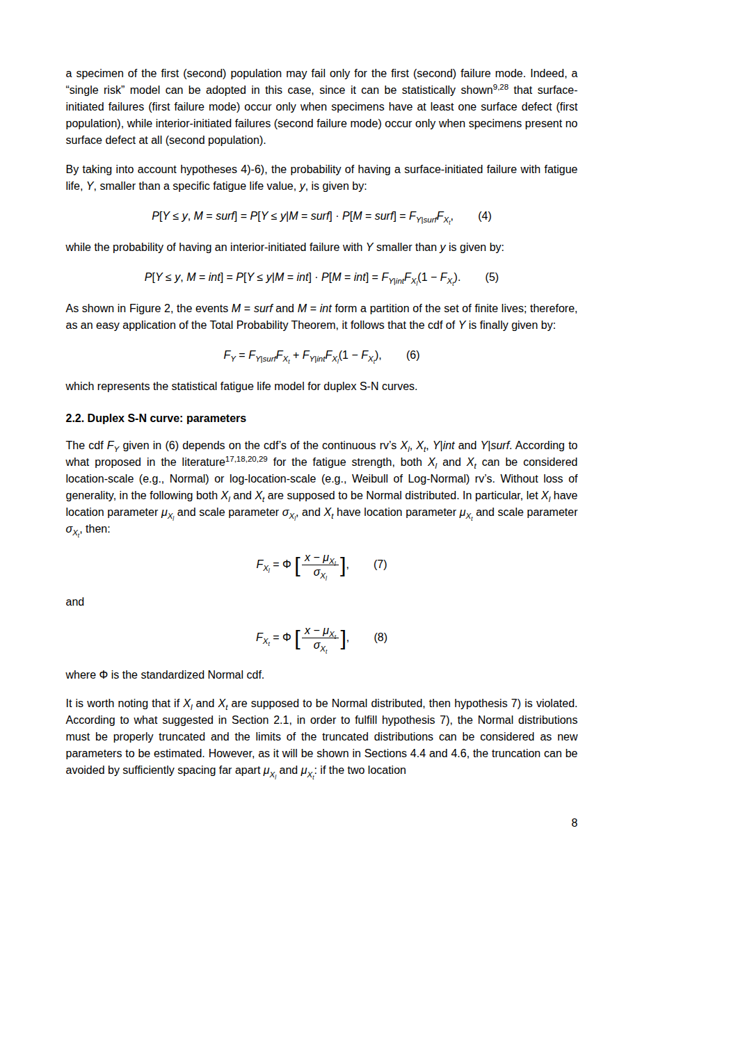a specimen of the first (second) population may fail only for the first (second) failure mode. Indeed, a “single risk” model can be adopted in this case, since it can be statistically shown9,28 that surface-initiated failures (first failure mode) occur only when specimens have at least one surface defect (first population), while interior-initiated failures (second failure mode) occur only when specimens present no surface defect at all (second population).
By taking into account hypotheses 4)-6), the probability of having a surface-initiated failure with fatigue life, Y, smaller than a specific fatigue life value, y, is given by:
P[Y ≤ y, M = surf] = P[Y ≤ y|M = surf] · P[M = surf] = FY|surfFXt,(4)
while the probability of having an interior-initiated failure with Y smaller than y is given by:
P[Y ≤ y, M = int] = P[Y ≤ y|M = int] · P[M = int] = FY|intFXl(1 − FXt).(5)
As shown in Figure 2, the events M = surf and M = int form a partition of the set of finite lives; therefore, as an easy application of the Total Probability Theorem, it follows that the cdf of Y is finally given by:
FY = FY|surfFXt + FY|intFXl(1 − FXt),(6)
which represents the statistical fatigue life model for duplex S-N curves.
2.2. Duplex S-N curve: parameters
The cdf FY given in (6) depends on the cdf’s of the continuous rv’s Xl, Xt, Y|int and Y|surf. According to what proposed in the literature17,18,20,29 for the fatigue strength, both Xl and Xt can be considered location-scale (e.g., Normal) or log-location-scale (e.g., Weibull of Log-Normal) rv’s. Without loss of generality, in the following both Xl and Xt are supposed to be Normal distributed. In particular, let Xl have location parameter μXl and scale parameter σXl, and Xt have location parameter μXt and scale parameter σXt, then:
FXl = Φ [x − μXl σXl],(7)
and
FXt = Φ [x − μXt σXt],(8)
where Φ is the standardized Normal cdf.
It is worth noting that if Xl and Xt are supposed to be Normal distributed, then hypothesis 7) is violated. According to what suggested in Section 2.1, in order to fulfill hypothesis 7), the Normal distributions must be properly truncated and the limits of the truncated distributions can be considered as new parameters to be estimated. However, as it will be shown in Sections 4.4 and 4.6, the truncation can be avoided by sufficiently spacing far apart μXl and μXt: if the two location
8